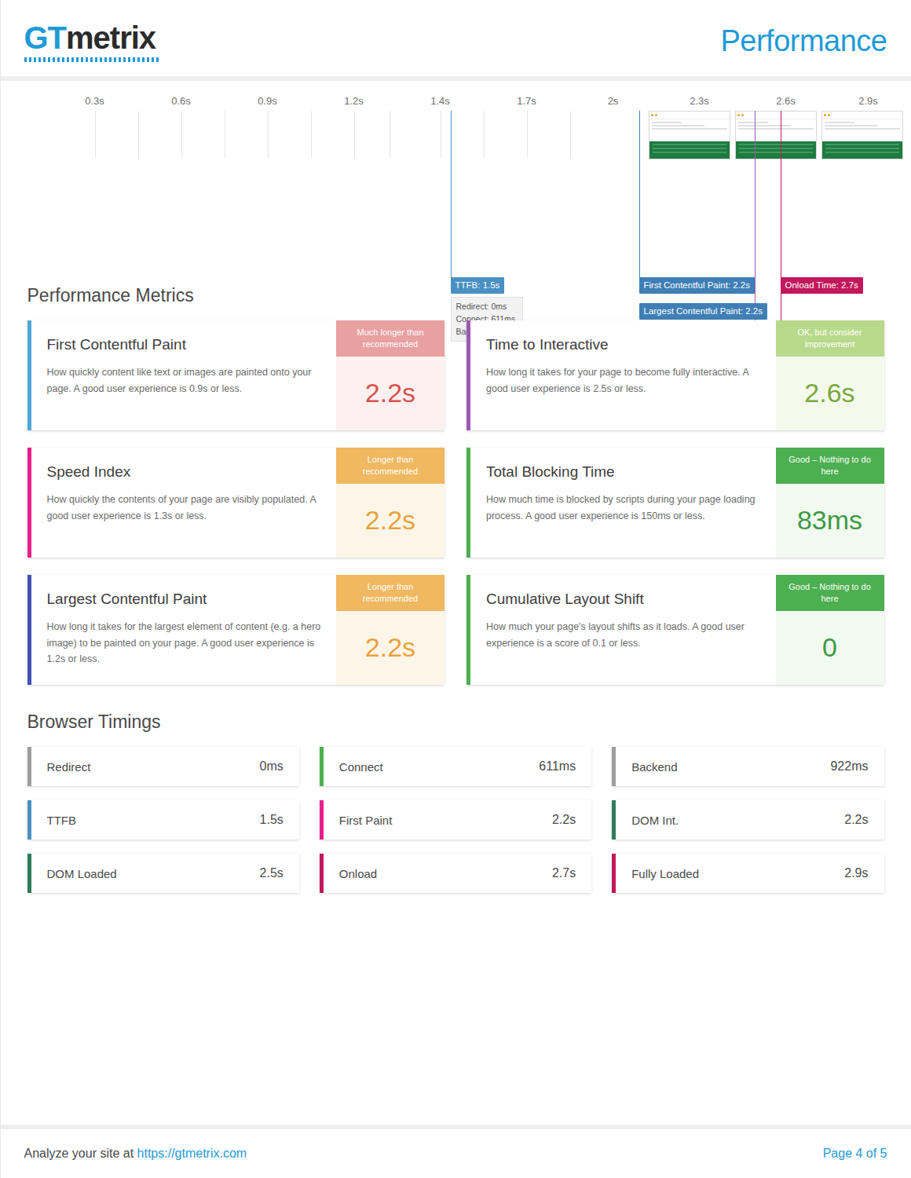GT metrix
Performance
0.3s 0.6s 0.9s 1.2s 1.4s 1.7s 2s 2.3s 2.6s 2.9s
TTFB: 1.5s
Redirect: 0ms
Connect: 611ms
Backend: 922ms
First Contentful Paint: 2.2s
Onload Time: 2.7s
Largest Contentful Paint: 2.2s
Time to Interactive: 2.6s
Fully Loaded Time: 2.9s
Performance Metrics
First Contentful Paint
How quickly content like text or images are painted onto your page. A good user experience is 0.9s or less.
Much longer than recommended
2.2s
Time to Interactive
How long it takes for your page to become fully interactive. A good user experience is 2.5s or less.
OK, but consider improvement
2.6s
Speed Index
How quickly the contents of your page are visibly populated. A good user experience is 1.3s or less.
Longer than recommended
2.2s
Total Blocking Time
How much time is blocked by scripts during your page loading process. A good user experience is 150ms or less.
Good – Nothing to do here
83ms
Largest Contentful Paint
How long it takes for the largest element of content (e.g. a hero image) to be painted on your page. A good user experience is 1.2s or less.
Longer than recommended
2.2s
Cumulative Layout Shift
How much your page's layout shifts as it loads. A good user experience is a score of 0.1 or less.
Good – Nothing to do here
0
Browser Timings
Redirect 0ms
Connect 611ms
Backend 922ms
TTFB 1.5s
First Paint 2.2s
DOM Int. 2.2s
DOM Loaded 2.5s
Onload 2.7s
Fully Loaded 2.9s
Analyze your site at https://gtmetrix.com
Page 4 of 5